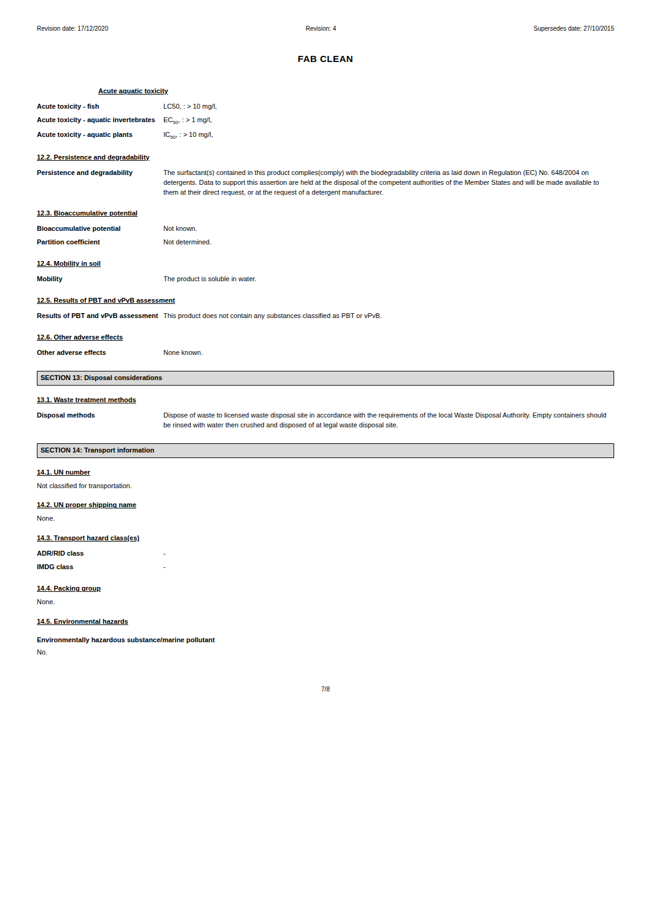Revision date: 17/12/2020 Revision: 4 Supersedes date: 27/10/2015
FAB CLEAN
Acute aquatic toxicity
| Acute toxicity - fish | LC50, : > 10 mg/l, |
| Acute toxicity - aquatic invertebrates | EC 50 , : > 1 mg/l, |
| Acute toxicity - aquatic plants | IC 50 , : > 10 mg/l, |
12.2. Persistence and degradability
| Persistence and degradability | The surfactant(s) contained in this product complies(comply) with the biodegradability criteria as laid down in Regulation (EC) No. 648/2004 on detergents. Data to support this assertion are held at the disposal of the competent authorities of the Member States and will be made available to them at their direct request, or at the request of a detergent manufacturer. |
12.3. Bioaccumulative potential
| Bioaccumulative potential | Not known. |
| Partition coefficient | Not determined. |
12.4. Mobility in soil
| Mobility | The product is soluble in water. |
12.5. Results of PBT and vPvB assessment
| Results of PBT and vPvB assessment | This product does not contain any substances classified as PBT or vPvB. |
12.6. Other adverse effects
| Other adverse effects | None known. |
SECTION 13: Disposal considerations
13.1. Waste treatment methods
| Disposal methods | Dispose of waste to licensed waste disposal site in accordance with the requirements of the local Waste Disposal Authority. Empty containers should be rinsed with water then crushed and disposed of at legal waste disposal site. |
SECTION 14: Transport information
14.1. UN number
Not classified for transportation.
14.2. UN proper shipping name
None.
14.3. Transport hazard class(es)
| ADR/RID class | - |
| IMDG class | - |
14.4. Packing group
None.
14.5. Environmental hazards
Environmentally hazardous substance/marine pollutant
No.
7/8